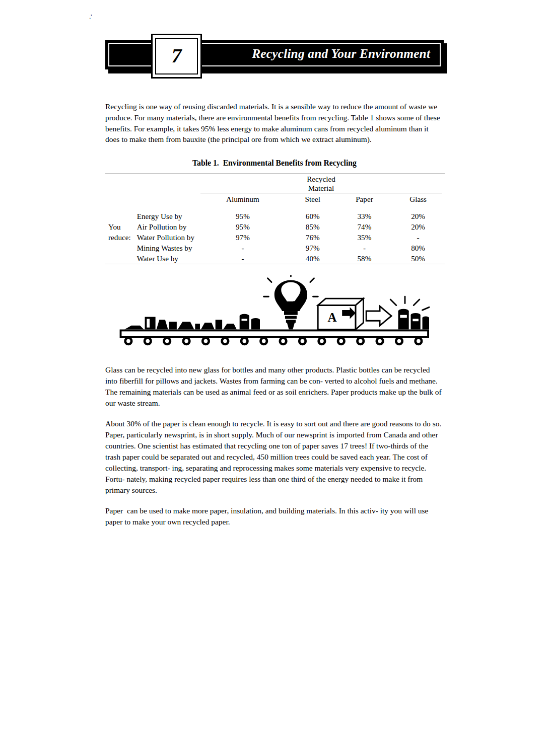.'
Recycling and Your Environment
7
Recycling is one way of reusing discarded materials. It is a sensible way to reduce the amount of waste we produce. For many materials, there are environmental benefits from recycling. Table 1 shows some of these benefits. For example, it takes 95% less energy to make aluminum cans from recycled aluminum than it does to make them from bauxite (the principal ore from which we extract aluminum).
Table 1. Environmental Benefits from Recycling
| | Recycled Material |
| | Aluminum | Steel | Paper | Glass |
| | Energy Use by | 95% | 60% | 33% | 20% |
| You | Air Pollution by | 95% | 85% | 74% | 20% |
| reduce: | Water Pollution by | 97% | 76% | 35% | - |
| | Mining Wastes by | - | 97% | - | 80% |
| | Water Use by | - | 40% | 58% | 50% |
A
Glass can be recycled into new glass for bottles and many other products. Plastic bottles can be recycled into fiberfill for pillows and jackets. Wastes from farming can be con- verted to alcohol fuels and methane. The remaining materials can be used as animal feed or as soil enrichers. Paper products make up the bulk of our waste stream.
About 30% of the paper is clean enough to recycle. It is easy to sort out and there are good reasons to do so. Paper, particularly newsprint, is in short supply. Much of our newsprint is imported from Canada and other countries. One scientist has estimated that recycling one ton of paper saves 17 trees! If two-thirds of the trash paper could be separated out and recycled, 450 million trees could be saved each year. The cost of collecting, transport- ing, separating and reprocessing makes some materials very expensive to recycle. Fortu- nately, making recycled paper requires less than one third of the energy needed to make it from primary sources.
Paper can be used to make more paper, insulation, and building materials. In this activ- ity you will use paper to make your own recycled paper.